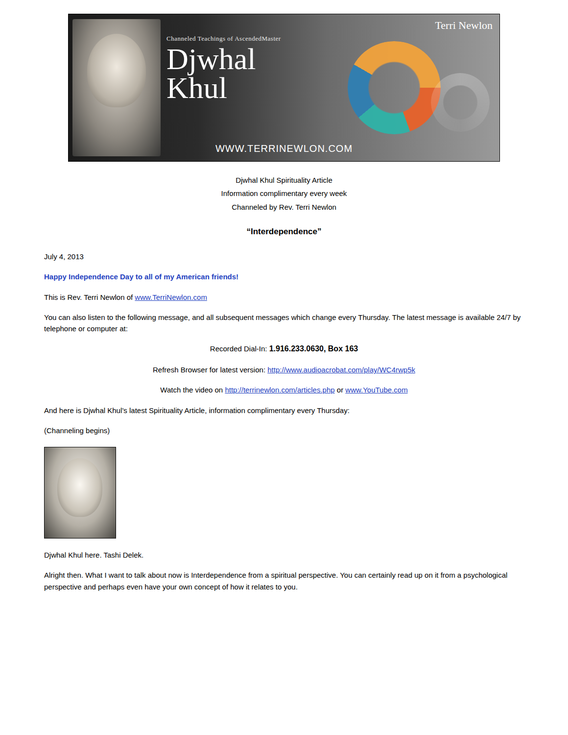Channeled Teachings of AscendedMaster Djwhal Khul
Terri Newlon
WWW.TERRINEWLON.COM
Djwhal Khul Spirituality Article
Information complimentary every week
Channeled by Rev. Terri Newlon
“Interdependence”
July 4, 2013
Happy Independence Day to all of my American friends!
This is Rev. Terri Newlon of www.TerriNewlon.com
You can also listen to the following message, and all subsequent messages which change every Thursday. The latest message is available 24/7 by telephone or computer at:
Recorded Dial-In: 1.916.233.0630, Box 163
Refresh Browser for latest version: http://www.audioacrobat.com/play/WC4rwp5k
Watch the video on http://terrinewlon.com/articles.php or www.YouTube.com
And here is Djwhal Khul’s latest Spirituality Article, information complimentary every Thursday:
(Channeling begins)
Djwhal Khul here. Tashi Delek.
Alright then. What I want to talk about now is Interdependence from a spiritual perspective. You can certainly read up on it from a psychological perspective and perhaps even have your own concept of how it relates to you.